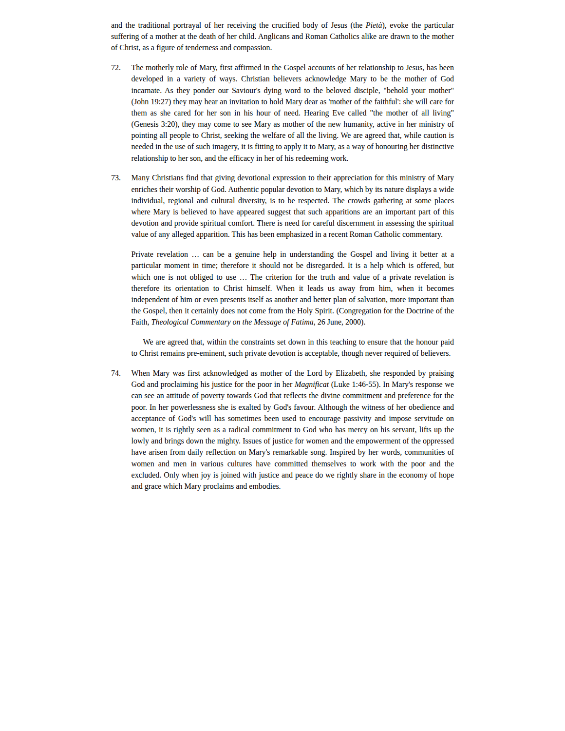and the traditional portrayal of her receiving the crucified body of Jesus (the Pietà), evoke the particular suffering of a mother at the death of her child. Anglicans and Roman Catholics alike are drawn to the mother of Christ, as a figure of tenderness and compassion.
72. The motherly role of Mary, first affirmed in the Gospel accounts of her relationship to Jesus, has been developed in a variety of ways. Christian believers acknowledge Mary to be the mother of God incarnate. As they ponder our Saviour's dying word to the beloved disciple, "behold your mother" (John 19:27) they may hear an invitation to hold Mary dear as 'mother of the faithful': she will care for them as she cared for her son in his hour of need. Hearing Eve called "the mother of all living" (Genesis 3:20), they may come to see Mary as mother of the new humanity, active in her ministry of pointing all people to Christ, seeking the welfare of all the living. We are agreed that, while caution is needed in the use of such imagery, it is fitting to apply it to Mary, as a way of honouring her distinctive relationship to her son, and the efficacy in her of his redeeming work.
73. Many Christians find that giving devotional expression to their appreciation for this ministry of Mary enriches their worship of God. Authentic popular devotion to Mary, which by its nature displays a wide individual, regional and cultural diversity, is to be respected. The crowds gathering at some places where Mary is believed to have appeared suggest that such apparitions are an important part of this devotion and provide spiritual comfort. There is need for careful discernment in assessing the spiritual value of any alleged apparition. This has been emphasized in a recent Roman Catholic commentary.
Private revelation … can be a genuine help in understanding the Gospel and living it better at a particular moment in time; therefore it should not be disregarded. It is a help which is offered, but which one is not obliged to use … The criterion for the truth and value of a private revelation is therefore its orientation to Christ himself. When it leads us away from him, when it becomes independent of him or even presents itself as another and better plan of salvation, more important than the Gospel, then it certainly does not come from the Holy Spirit. (Congregation for the Doctrine of the Faith, Theological Commentary on the Message of Fatima, 26 June, 2000).
We are agreed that, within the constraints set down in this teaching to ensure that the honour paid to Christ remains pre-eminent, such private devotion is acceptable, though never required of believers.
74. When Mary was first acknowledged as mother of the Lord by Elizabeth, she responded by praising God and proclaiming his justice for the poor in her Magnificat (Luke 1:46-55). In Mary's response we can see an attitude of poverty towards God that reflects the divine commitment and preference for the poor. In her powerlessness she is exalted by God's favour. Although the witness of her obedience and acceptance of God's will has sometimes been used to encourage passivity and impose servitude on women, it is rightly seen as a radical commitment to God who has mercy on his servant, lifts up the lowly and brings down the mighty. Issues of justice for women and the empowerment of the oppressed have arisen from daily reflection on Mary's remarkable song. Inspired by her words, communities of women and men in various cultures have committed themselves to work with the poor and the excluded. Only when joy is joined with justice and peace do we rightly share in the economy of hope and grace which Mary proclaims and embodies.